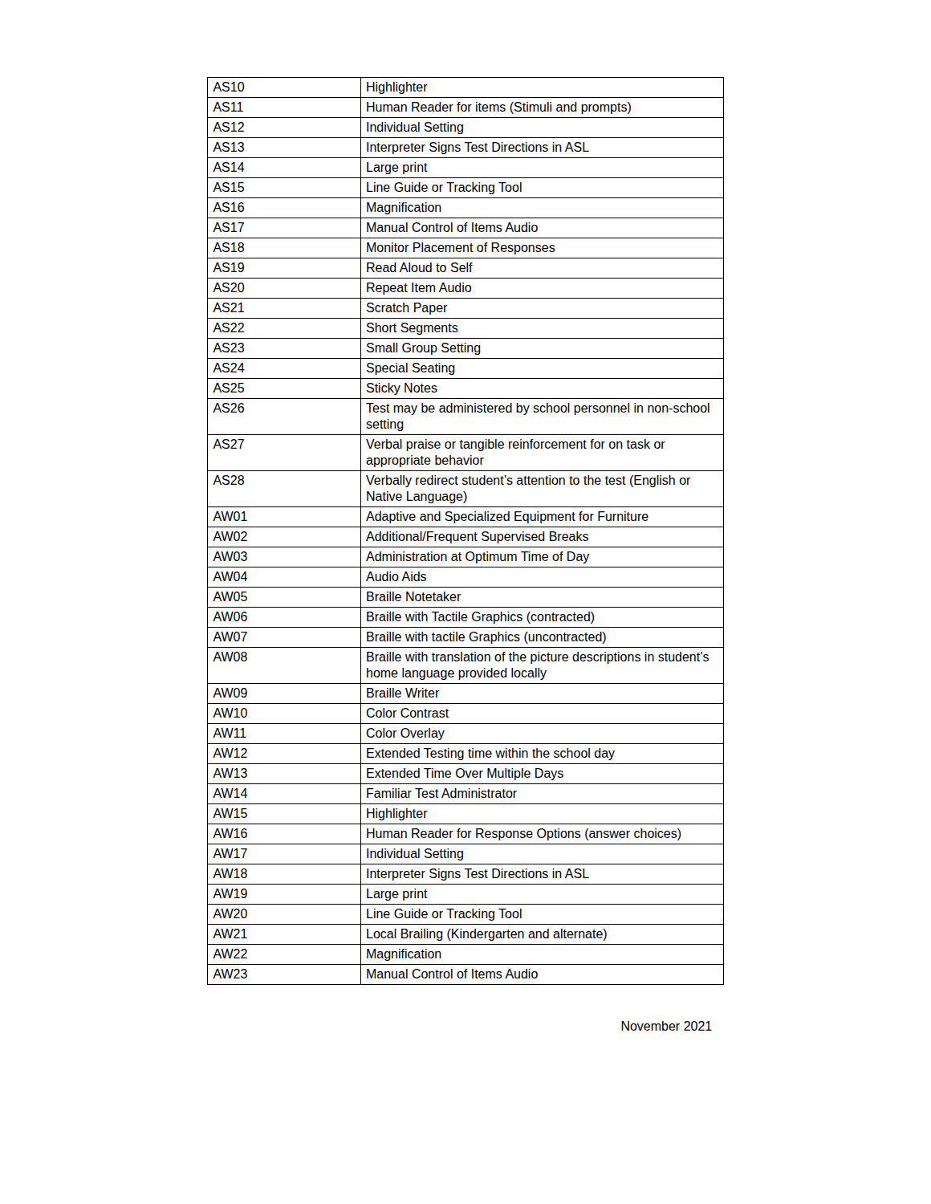| AS10 | Highlighter |
| AS11 | Human Reader for items (Stimuli and prompts) |
| AS12 | Individual Setting |
| AS13 | Interpreter Signs Test Directions in ASL |
| AS14 | Large print |
| AS15 | Line Guide or Tracking Tool |
| AS16 | Magnification |
| AS17 | Manual Control of Items Audio |
| AS18 | Monitor Placement of Responses |
| AS19 | Read Aloud to Self |
| AS20 | Repeat Item Audio |
| AS21 | Scratch Paper |
| AS22 | Short Segments |
| AS23 | Small Group Setting |
| AS24 | Special Seating |
| AS25 | Sticky Notes |
| AS26 | Test may be administered by school personnel in non-school setting |
| AS27 | Verbal praise or tangible reinforcement for on task or appropriate behavior |
| AS28 | Verbally redirect student’s attention to the test (English or Native Language) |
| AW01 | Adaptive and Specialized Equipment for Furniture |
| AW02 | Additional/Frequent Supervised Breaks |
| AW03 | Administration at Optimum Time of Day |
| AW04 | Audio Aids |
| AW05 | Braille Notetaker |
| AW06 | Braille with Tactile Graphics (contracted) |
| AW07 | Braille with tactile Graphics (uncontracted) |
| AW08 | Braille with translation of the picture descriptions in student’s home language provided locally |
| AW09 | Braille Writer |
| AW10 | Color Contrast |
| AW11 | Color Overlay |
| AW12 | Extended Testing time within the school day |
| AW13 | Extended Time Over Multiple Days |
| AW14 | Familiar Test Administrator |
| AW15 | Highlighter |
| AW16 | Human Reader for Response Options (answer choices) |
| AW17 | Individual Setting |
| AW18 | Interpreter Signs Test Directions in ASL |
| AW19 | Large print |
| AW20 | Line Guide or Tracking Tool |
| AW21 | Local Brailing (Kindergarten and alternate) |
| AW22 | Magnification |
| AW23 | Manual Control of Items Audio |
November 2021